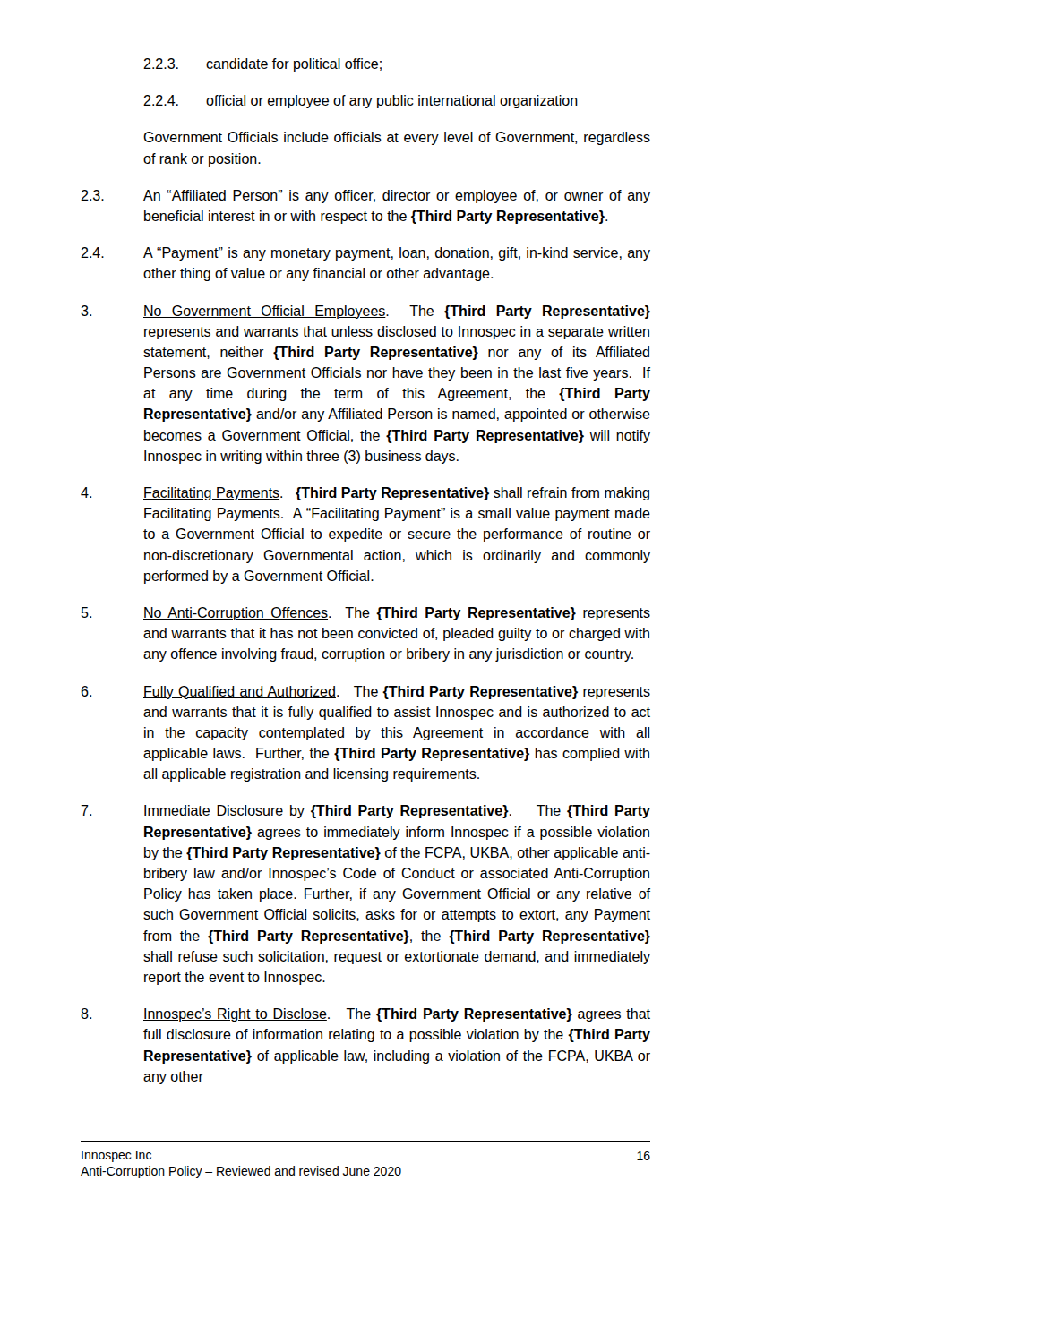2.2.3.
candidate for political office;
2.2.4.
official or employee of any public international organization
Government Officials include officials at every level of Government, regardless of rank or position.
2.3.
An “Affiliated Person” is any officer, director or employee of, or owner of any beneficial interest in or with respect to the {Third Party Representative}.
2.4.
A “Payment” is any monetary payment, loan, donation, gift, in-kind service, any other thing of value or any financial or other advantage.
3.
No Government Official Employees. The {Third Party Representative} represents and warrants that unless disclosed to Innospec in a separate written statement, neither {Third Party Representative} nor any of its Affiliated Persons are Government Officials nor have they been in the last five years. If at any time during the term of this Agreement, the {Third Party Representative} and/or any Affiliated Person is named, appointed or otherwise becomes a Government Official, the {Third Party Representative} will notify Innospec in writing within three (3) business days.
4.
Facilitating Payments. {Third Party Representative} shall refrain from making Facilitating Payments. A “Facilitating Payment” is a small value payment made to a Government Official to expedite or secure the performance of routine or non-discretionary Governmental action, which is ordinarily and commonly performed by a Government Official.
5.
No Anti-Corruption Offences. The {Third Party Representative} represents and warrants that it has not been convicted of, pleaded guilty to or charged with any offence involving fraud, corruption or bribery in any jurisdiction or country.
6.
Fully Qualified and Authorized. The {Third Party Representative} represents and warrants that it is fully qualified to assist Innospec and is authorized to act in the capacity contemplated by this Agreement in accordance with all applicable laws. Further, the {Third Party Representative} has complied with all applicable registration and licensing requirements.
7.
Immediate Disclosure by {Third Party Representative}. The {Third Party Representative} agrees to immediately inform Innospec if a possible violation by the {Third Party Representative} of the FCPA, UKBA, other applicable anti-bribery law and/or Innospec’s Code of Conduct or associated Anti-Corruption Policy has taken place. Further, if any Government Official or any relative of such Government Official solicits, asks for or attempts to extort, any Payment from the {Third Party Representative}, the {Third Party Representative} shall refuse such solicitation, request or extortionate demand, and immediately report the event to Innospec.
8.
Innospec’s Right to Disclose. The {Third Party Representative} agrees that full disclosure of information relating to a possible violation by the {Third Party Representative} of applicable law, including a violation of the FCPA, UKBA or any other
Innospec Inc
Anti-Corruption Policy – Reviewed and revised June 2020
16